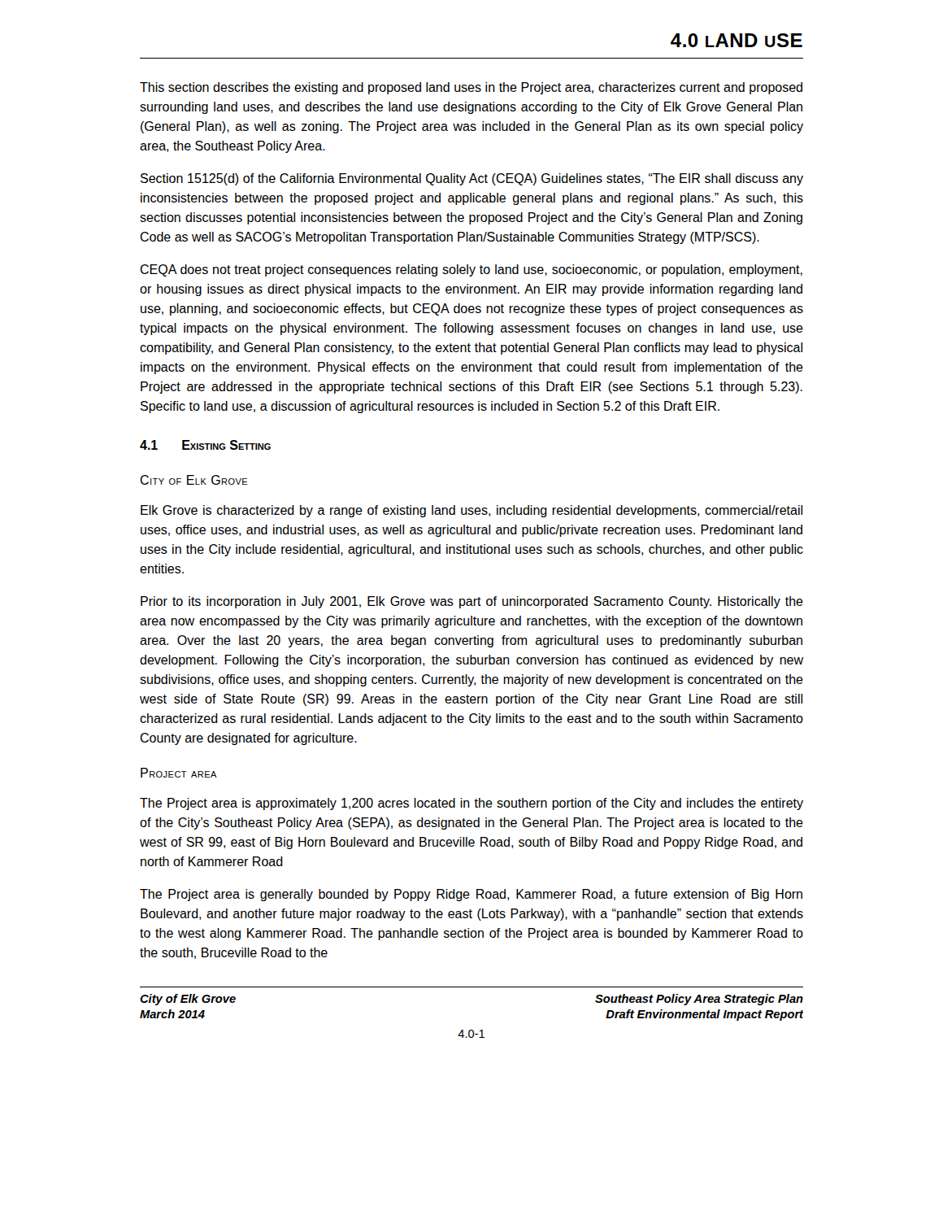4.0 LAND USE
This section describes the existing and proposed land uses in the Project area, characterizes current and proposed surrounding land uses, and describes the land use designations according to the City of Elk Grove General Plan (General Plan), as well as zoning. The Project area was included in the General Plan as its own special policy area, the Southeast Policy Area.
Section 15125(d) of the California Environmental Quality Act (CEQA) Guidelines states, “The EIR shall discuss any inconsistencies between the proposed project and applicable general plans and regional plans.” As such, this section discusses potential inconsistencies between the proposed Project and the City’s General Plan and Zoning Code as well as SACOG’s Metropolitan Transportation Plan/Sustainable Communities Strategy (MTP/SCS).
CEQA does not treat project consequences relating solely to land use, socioeconomic, or population, employment, or housing issues as direct physical impacts to the environment. An EIR may provide information regarding land use, planning, and socioeconomic effects, but CEQA does not recognize these types of project consequences as typical impacts on the physical environment. The following assessment focuses on changes in land use, use compatibility, and General Plan consistency, to the extent that potential General Plan conflicts may lead to physical impacts on the environment. Physical effects on the environment that could result from implementation of the Project are addressed in the appropriate technical sections of this Draft EIR (see Sections 5.1 through 5.23). Specific to land use, a discussion of agricultural resources is included in Section 5.2 of this Draft EIR.
4.1 Existing Setting
City of Elk Grove
Elk Grove is characterized by a range of existing land uses, including residential developments, commercial/retail uses, office uses, and industrial uses, as well as agricultural and public/private recreation uses. Predominant land uses in the City include residential, agricultural, and institutional uses such as schools, churches, and other public entities.
Prior to its incorporation in July 2001, Elk Grove was part of unincorporated Sacramento County. Historically the area now encompassed by the City was primarily agriculture and ranchettes, with the exception of the downtown area. Over the last 20 years, the area began converting from agricultural uses to predominantly suburban development. Following the City’s incorporation, the suburban conversion has continued as evidenced by new subdivisions, office uses, and shopping centers. Currently, the majority of new development is concentrated on the west side of State Route (SR) 99. Areas in the eastern portion of the City near Grant Line Road are still characterized as rural residential. Lands adjacent to the City limits to the east and to the south within Sacramento County are designated for agriculture.
Project area
The Project area is approximately 1,200 acres located in the southern portion of the City and includes the entirety of the City’s Southeast Policy Area (SEPA), as designated in the General Plan. The Project area is located to the west of SR 99, east of Big Horn Boulevard and Bruceville Road, south of Bilby Road and Poppy Ridge Road, and north of Kammerer Road
The Project area is generally bounded by Poppy Ridge Road, Kammerer Road, a future extension of Big Horn Boulevard, and another future major roadway to the east (Lots Parkway), with a “panhandle” section that extends to the west along Kammerer Road. The panhandle section of the Project area is bounded by Kammerer Road to the south, Bruceville Road to the
City of Elk Grove
March 2014
Southeast Policy Area Strategic Plan
Draft Environmental Impact Report
4.0-1